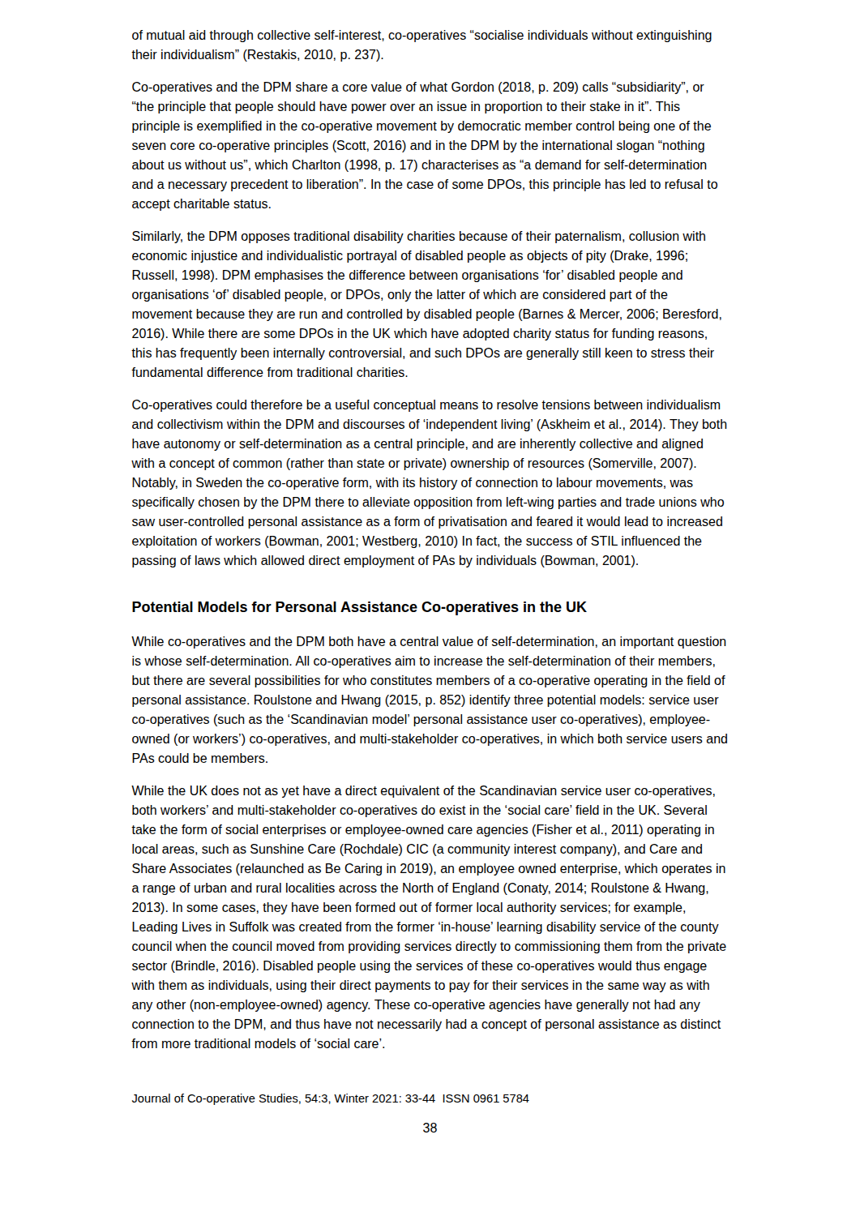of mutual aid through collective self-interest, co-operatives “socialise individuals without extinguishing their individualism” (Restakis, 2010, p. 237).
Co-operatives and the DPM share a core value of what Gordon (2018, p. 209) calls “subsidiarity”, or “the principle that people should have power over an issue in proportion to their stake in it”. This principle is exemplified in the co-operative movement by democratic member control being one of the seven core co-operative principles (Scott, 2016) and in the DPM by the international slogan “nothing about us without us”, which Charlton (1998, p. 17) characterises as “a demand for self-determination and a necessary precedent to liberation”. In the case of some DPOs, this principle has led to refusal to accept charitable status.
Similarly, the DPM opposes traditional disability charities because of their paternalism, collusion with economic injustice and individualistic portrayal of disabled people as objects of pity (Drake, 1996; Russell, 1998). DPM emphasises the difference between organisations ‘for’ disabled people and organisations ‘of’ disabled people, or DPOs, only the latter of which are considered part of the movement because they are run and controlled by disabled people (Barnes & Mercer, 2006; Beresford, 2016). While there are some DPOs in the UK which have adopted charity status for funding reasons, this has frequently been internally controversial, and such DPOs are generally still keen to stress their fundamental difference from traditional charities.
Co-operatives could therefore be a useful conceptual means to resolve tensions between individualism and collectivism within the DPM and discourses of ‘independent living’ (Askheim et al., 2014). They both have autonomy or self-determination as a central principle, and are inherently collective and aligned with a concept of common (rather than state or private) ownership of resources (Somerville, 2007). Notably, in Sweden the co-operative form, with its history of connection to labour movements, was specifically chosen by the DPM there to alleviate opposition from left-wing parties and trade unions who saw user-controlled personal assistance as a form of privatisation and feared it would lead to increased exploitation of workers (Bowman, 2001; Westberg, 2010) In fact, the success of STIL influenced the passing of laws which allowed direct employment of PAs by individuals (Bowman, 2001).
Potential Models for Personal Assistance Co-operatives in the UK
While co-operatives and the DPM both have a central value of self-determination, an important question is whose self-determination. All co-operatives aim to increase the self-determination of their members, but there are several possibilities for who constitutes members of a co-operative operating in the field of personal assistance. Roulstone and Hwang (2015, p. 852) identify three potential models: service user co-operatives (such as the ‘Scandinavian model’ personal assistance user co-operatives), employee-owned (or workers’) co-operatives, and multi-stakeholder co-operatives, in which both service users and PAs could be members.
While the UK does not as yet have a direct equivalent of the Scandinavian service user co-operatives, both workers’ and multi-stakeholder co-operatives do exist in the ‘social care’ field in the UK. Several take the form of social enterprises or employee-owned care agencies (Fisher et al., 2011) operating in local areas, such as Sunshine Care (Rochdale) CIC (a community interest company), and Care and Share Associates (relaunched as Be Caring in 2019), an employee owned enterprise, which operates in a range of urban and rural localities across the North of England (Conaty, 2014; Roulstone & Hwang, 2013). In some cases, they have been formed out of former local authority services; for example, Leading Lives in Suffolk was created from the former ‘in-house’ learning disability service of the county council when the council moved from providing services directly to commissioning them from the private sector (Brindle, 2016). Disabled people using the services of these co-operatives would thus engage with them as individuals, using their direct payments to pay for their services in the same way as with any other (non-employee-owned) agency. These co-operative agencies have generally not had any connection to the DPM, and thus have not necessarily had a concept of personal assistance as distinct from more traditional models of ‘social care’.
Journal of Co-operative Studies, 54:3, Winter 2021: 33-44 ISSN 0961 5784
38